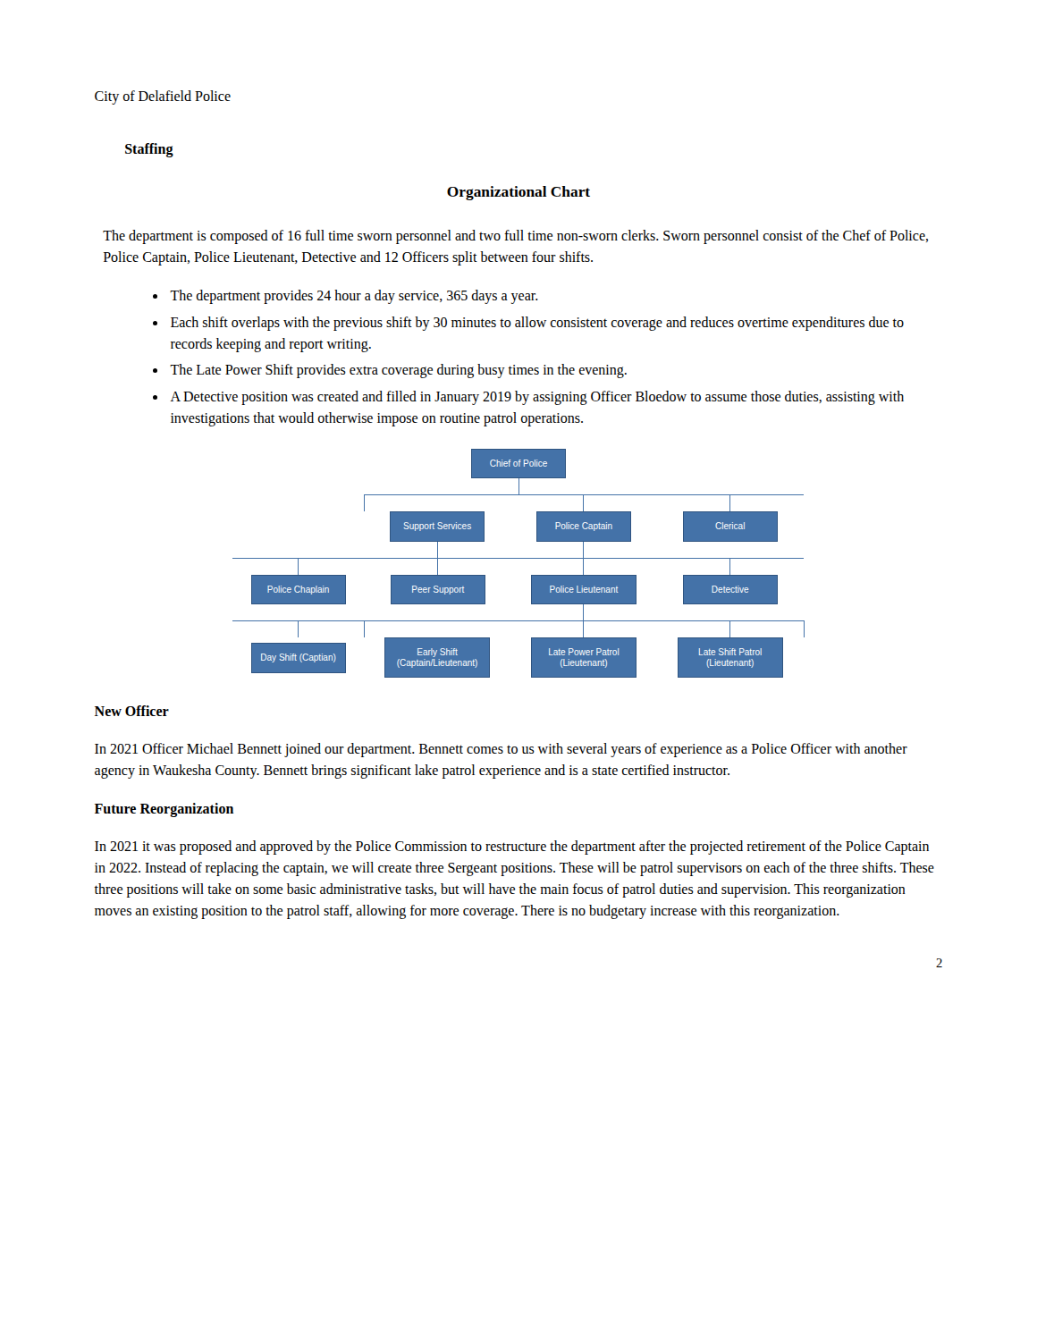City of Delafield Police
Staffing
Organizational Chart
The department is composed of 16 full time sworn personnel and two full time non-sworn clerks. Sworn personnel consist of the Chef of Police, Police Captain, Police Lieutenant, Detective and 12 Officers split between four shifts.
The department provides 24 hour a day service, 365 days a year.
Each shift overlaps with the previous shift by 30 minutes to allow consistent coverage and reduces overtime expenditures due to records keeping and report writing.
The Late Power Shift provides extra coverage during busy times in the evening.
A Detective position was created and filled in January 2019 by assigning Officer Bloedow to assume those duties, assisting with investigations that would otherwise impose on routine patrol operations.
| Chief of Police |
| | Support Services | Police Captain | Clerical | |
| | Police Chaplain | | Peer Support | Police Lieutenant | Detective | |
| | Day Shift (Captian) | Early Shift (Captain/Lieutenant) | Late Power Patrol (Lieutenant) | Late Shift Patrol (Lieutenant) | |
New Officer
In 2021 Officer Michael Bennett joined our department. Bennett comes to us with several years of experience as a Police Officer with another agency in Waukesha County. Bennett brings significant lake patrol experience and is a state certified instructor.
Future Reorganization
In 2021 it was proposed and approved by the Police Commission to restructure the department after the projected retirement of the Police Captain in 2022. Instead of replacing the captain, we will create three Sergeant positions. These will be patrol supervisors on each of the three shifts. These three positions will take on some basic administrative tasks, but will have the main focus of patrol duties and supervision. This reorganization moves an existing position to the patrol staff, allowing for more coverage. There is no budgetary increase with this reorganization.
2